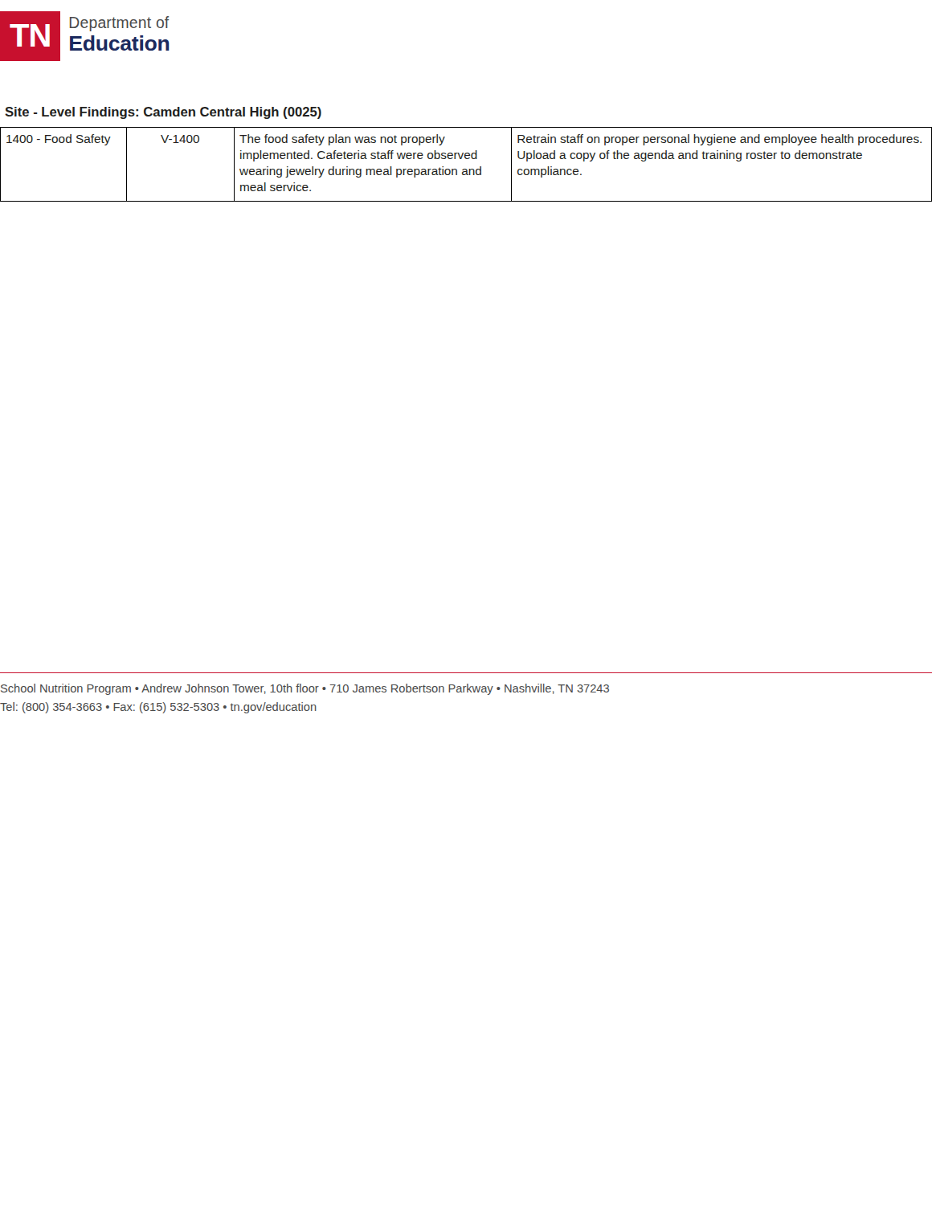TN
Department of
Education
Site - Level Findings: Camden Central High (0025)
| 1400 - Food Safety | V-1400 | The food safety plan was not properly implemented. Cafeteria staff were observed wearing jewelry during meal preparation and meal service. | Retrain staff on proper personal hygiene and employee health procedures. Upload a copy of the agenda and training roster to demonstrate compliance. |
School Nutrition Program • Andrew Johnson Tower, 10th floor • 710 James Robertson Parkway • Nashville, TN 37243
Tel: (800) 354-3663 • Fax: (615) 532-5303 • tn.gov/education